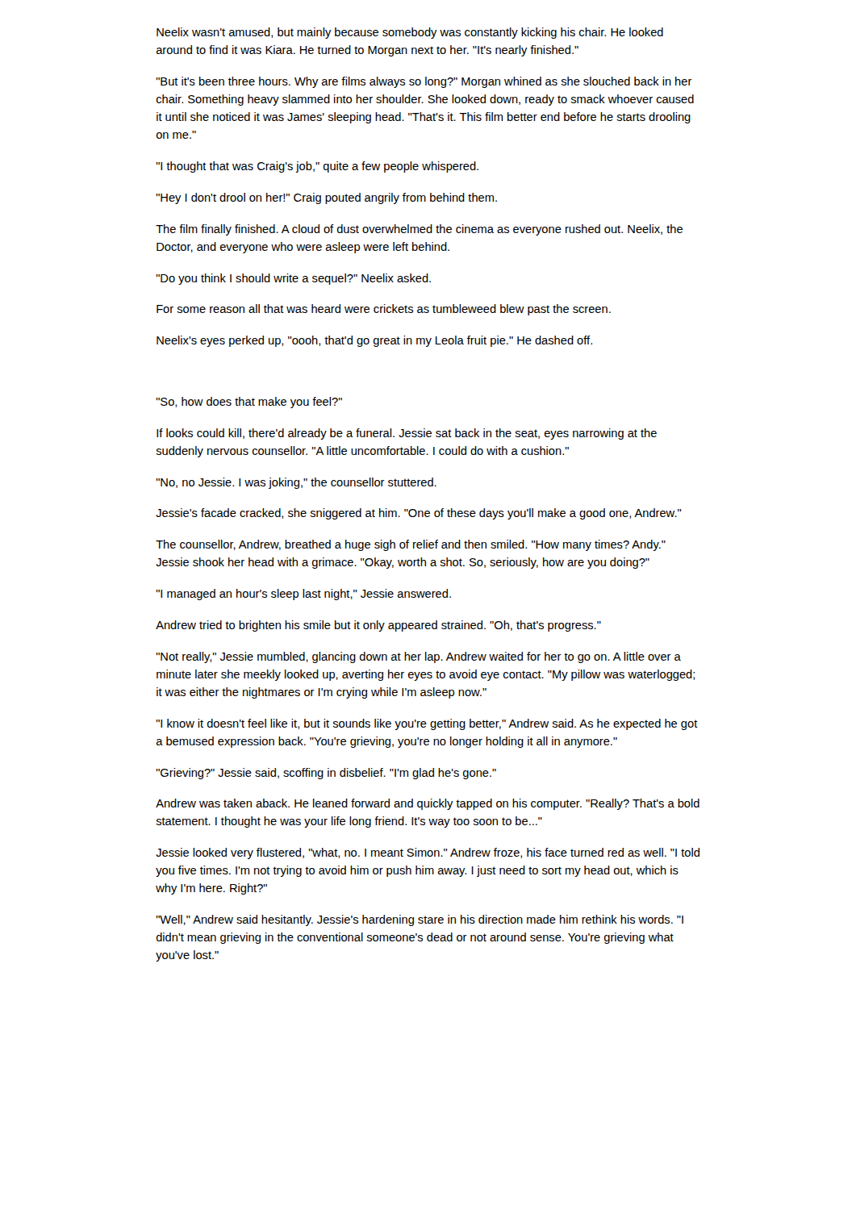Neelix wasn't amused, but mainly because somebody was constantly kicking his chair. He looked around to find it was Kiara. He turned to Morgan next to her. "It's nearly finished."
"But it's been three hours. Why are films always so long?" Morgan whined as she slouched back in her chair. Something heavy slammed into her shoulder. She looked down, ready to smack whoever caused it until she noticed it was James' sleeping head. "That's it. This film better end before he starts drooling on me."
"I thought that was Craig's job," quite a few people whispered.
"Hey I don't drool on her!" Craig pouted angrily from behind them.
The film finally finished. A cloud of dust overwhelmed the cinema as everyone rushed out. Neelix, the Doctor, and everyone who were asleep were left behind.
"Do you think I should write a sequel?" Neelix asked.
For some reason all that was heard were crickets as tumbleweed blew past the screen.
Neelix's eyes perked up, "oooh, that'd go great in my Leola fruit pie." He dashed off.
"So, how does that make you feel?"
If looks could kill, there'd already be a funeral. Jessie sat back in the seat, eyes narrowing at the suddenly nervous counsellor. "A little uncomfortable. I could do with a cushion."
"No, no Jessie. I was joking," the counsellor stuttered.
Jessie's facade cracked, she sniggered at him. "One of these days you'll make a good one, Andrew."
The counsellor, Andrew, breathed a huge sigh of relief and then smiled. "How many times? Andy." Jessie shook her head with a grimace. "Okay, worth a shot. So, seriously, how are you doing?"
"I managed an hour's sleep last night," Jessie answered.
Andrew tried to brighten his smile but it only appeared strained. "Oh, that's progress."
"Not really," Jessie mumbled, glancing down at her lap. Andrew waited for her to go on. A little over a minute later she meekly looked up, averting her eyes to avoid eye contact. "My pillow was waterlogged; it was either the nightmares or I'm crying while I'm asleep now."
"I know it doesn't feel like it, but it sounds like you're getting better," Andrew said. As he expected he got a bemused expression back. "You're grieving, you're no longer holding it all in anymore."
"Grieving?" Jessie said, scoffing in disbelief. "I'm glad he's gone."
Andrew was taken aback. He leaned forward and quickly tapped on his computer. "Really? That's a bold statement. I thought he was your life long friend. It's way too soon to be..."
Jessie looked very flustered, "what, no. I meant Simon." Andrew froze, his face turned red as well. "I told you five times. I'm not trying to avoid him or push him away. I just need to sort my head out, which is why I'm here. Right?"
"Well," Andrew said hesitantly. Jessie's hardening stare in his direction made him rethink his words. "I didn't mean grieving in the conventional someone's dead or not around sense. You're grieving what you've lost."